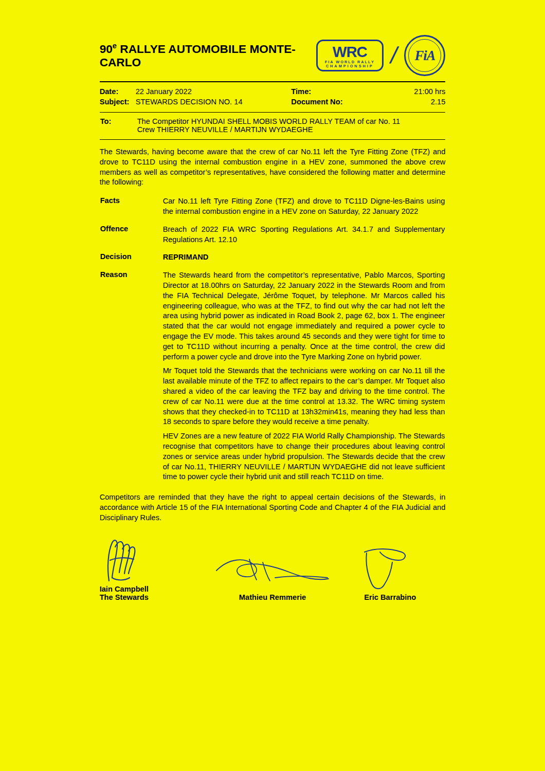90e RALLYE AUTOMOBILE MONTE-CARLO
WRC
FIA WORLD RALLY
CHAMPIONSHIP
/
FiA
| Date: | 22 January 2022 | Time: | 21:00 hrs |
| Subject: | STEWARDS DECISION NO. 14 | Document No: | 2.15 |
| To: | The Competitor HYUNDAI SHELL MOBIS WORLD RALLY TEAM of car No. 11 Crew THIERRY NEUVILLE / MARTIJN WYDAEGHE |
The Stewards, having become aware that the crew of car No.11 left the Tyre Fitting Zone (TFZ) and drove to TC11D using the internal combustion engine in a HEV zone, summoned the above crew members as well as competitor’s representatives, have considered the following matter and determine the following:
| Facts | Car No.11 left Tyre Fitting Zone (TFZ) and drove to TC11D Digne-les-Bains using the internal combustion engine in a HEV zone on Saturday, 22 January 2022 |
| Offence | Breach of 2022 FIA WRC Sporting Regulations Art. 34.1.7 and Supplementary Regulations Art. 12.10 |
| Decision | REPRIMAND |
| Reason | The Stewards heard from the competitor’s representative, Pablo Marcos, Sporting Director at 18.00hrs on Saturday, 22 January 2022 in the Stewards Room and from the FIA Technical Delegate, Jérôme Toquet, by telephone. Mr Marcos called his engineering colleague, who was at the TFZ, to find out why the car had not left the area using hybrid power as indicated in Road Book 2, page 62, box 1. The engineer stated that the car would not engage immediately and required a power cycle to engage the EV mode. This takes around 45 seconds and they were tight for time to get to TC11D without incurring a penalty. Once at the time control, the crew did perform a power cycle and drove into the Tyre Marking Zone on hybrid power. Mr Toquet told the Stewards that the technicians were working on car No.11 till the last available minute of the TFZ to affect repairs to the car’s damper. Mr Toquet also shared a video of the car leaving the TFZ bay and driving to the time control. The crew of car No.11 were due at the time control at 13.32. The WRC timing system shows that they checked-in to TC11D at 13h32min41s, meaning they had less than 18 seconds to spare before they would receive a time penalty. HEV Zones are a new feature of 2022 FIA World Rally Championship. The Stewards recognise that competitors have to change their procedures about leaving control zones or service areas under hybrid propulsion. The Stewards decide that the crew of car No.11, THIERRY NEUVILLE / MARTIJN WYDAEGHE did not leave sufficient time to power cycle their hybrid unit and still reach TC11D on time. |
Competitors are reminded that they have the right to appeal certain decisions of the Stewards, in accordance with Article 15 of the FIA International Sporting Code and Chapter 4 of the FIA Judicial and Disciplinary Rules.
Iain Campbell
The Stewards
Mathieu Remmerie
Eric Barrabino